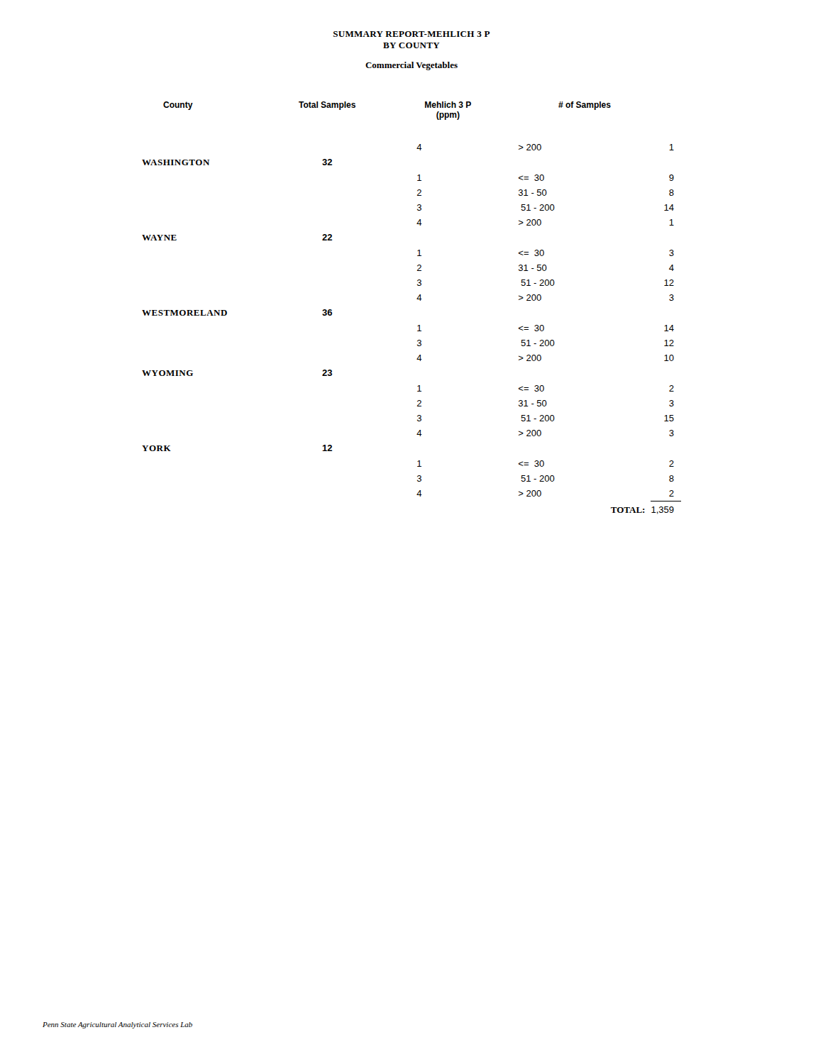SUMMARY REPORT-MEHLICH 3 P
BY COUNTY
Commercial Vegetables
| County | Total Samples | Mehlich 3 P (ppm) | # of Samples |
| --- | --- | --- | --- |
| | | 4 | > 200 | 1 |
| WASHINGTON | 32 | |
| | | 1 | <= 30 | 9 |
| | | 2 | 31 - 50 | 8 |
| | | 3 | 51 - 200 | 14 |
| | | 4 | > 200 | 1 |
| WAYNE | 22 | |
| | | 1 | <= 30 | 3 |
| | | 2 | 31 - 50 | 4 |
| | | 3 | 51 - 200 | 12 |
| | | 4 | > 200 | 3 |
| WESTMORELAND | 36 | |
| | | 1 | <= 30 | 14 |
| | | 3 | 51 - 200 | 12 |
| | | 4 | > 200 | 10 |
| WYOMING | 23 | |
| | | 1 | <= 30 | 2 |
| | | 2 | 31 - 50 | 3 |
| | | 3 | 51 - 200 | 15 |
| | | 4 | > 200 | 3 |
| YORK | 12 | |
| | | 1 | <= 30 | 2 |
| | | 3 | 51 - 200 | 8 |
| | | 4 | > 200 | 2 |
| | | TOTAL: | 1,359 |
Penn State Agricultural Analytical Services Lab